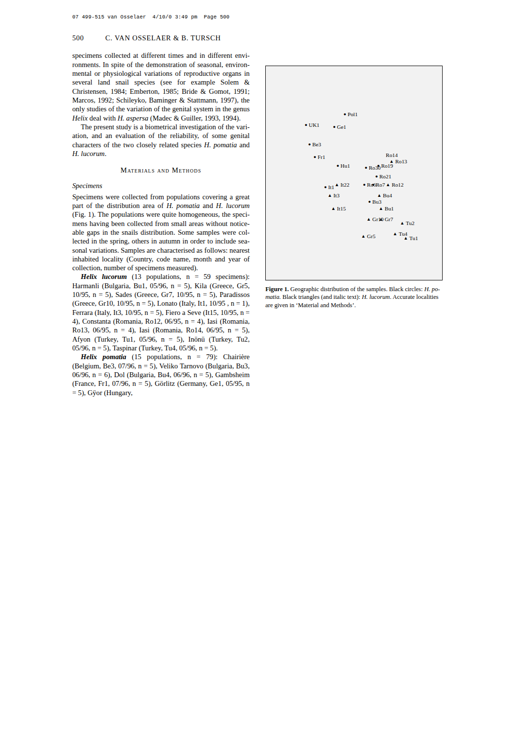07 499-515 van Osselaer 4/10/0 3:49 pm Page 500
500 C. VAN OSSELAER & B. TURSCH
specimens collected at different times and in different environments. In spite of the demonstration of seasonal, environmental or physiological variations of reproductive organs in several land snail species (see for example Solem & Christensen, 1984; Emberton, 1985; Bride & Gomot, 1991; Marcos, 1992; Schileyko, Baminger & Stattmann, 1997), the only studies of the variation of the genital system in the genus Helix deal with H. aspersa (Madec & Guiller, 1993, 1994).
The present study is a biometrical investigation of the variation, and an evaluation of the reliability, of some genital characters of the two closely related species H. pomatia and H. lucorum.
Materials and Methods
Specimens
Specimens were collected from populations covering a great part of the distribution area of H. pomatia and H. lucorum (Fig. 1). The populations were quite homogeneous, the specimens having been collected from small areas without noticeable gaps in the snails distribution. Some samples were collected in the spring, others in autumn in order to include seasonal variations. Samples are characterised as follows: nearest inhabited locality (Country, code name, month and year of collection, number of specimens measured).
Helix lucorum (13 populations, n = 59 specimens): Harmanli (Bulgaria, Bu1, 05/96, n = 5), Kila (Greece, Gr5, 10/95, n = 5), Sades (Greece, Gr7, 10/95, n = 5), Paradissos (Greece, Gr10, 10/95, n = 5), Lonato (Italy, It1, 10/95 , n = 1), Ferrara (Italy, It3, 10/95, n = 5), Fiero a Seve (It15, 10/95, n = 4), Constanta (Romania, Ro12, 06/95, n = 4), Iasi (Romania, Ro13, 06/95, n = 4), Iasi (Romania, Ro14, 06/95, n = 5), Afyon (Turkey, Tu1, 05/96, n = 5), Inönü (Turkey, Tu2, 05/96, n = 5), Taspinar (Turkey, Tu4, 05/96, n = 5).
Helix pomatia (15 populations, n = 79): Chairière (Belgium, Be3, 07/96, n = 5), Veliko Tarnovo (Bulgaria, Bu3, 06/96, n = 6), Dol (Bulgaria, Bu4, 06/96, n = 5), Gambsheim (France, Fr1, 07/96, n = 5), Görlitz (Germany, Ge1, 05/95, n = 5), Gÿor (Hungary,
UK1 Pol1 Ge1 Be3 Fr1 Hu1 It1 It22 It3 It15 Ro30 Ro19 Ro13 Ro14 Ro21 Ro6 Ro7 Ro12 Bu4 Bu3 Bu1 Gr10 Gr7 Gr5 Tu2 Tu4 Tu1
Figure 1. Geographic distribution of the samples. Black circles: H. pomatia. Black triangles (and italic text): H. lucorum. Accurate localities are given in ‘Material and Methods’.